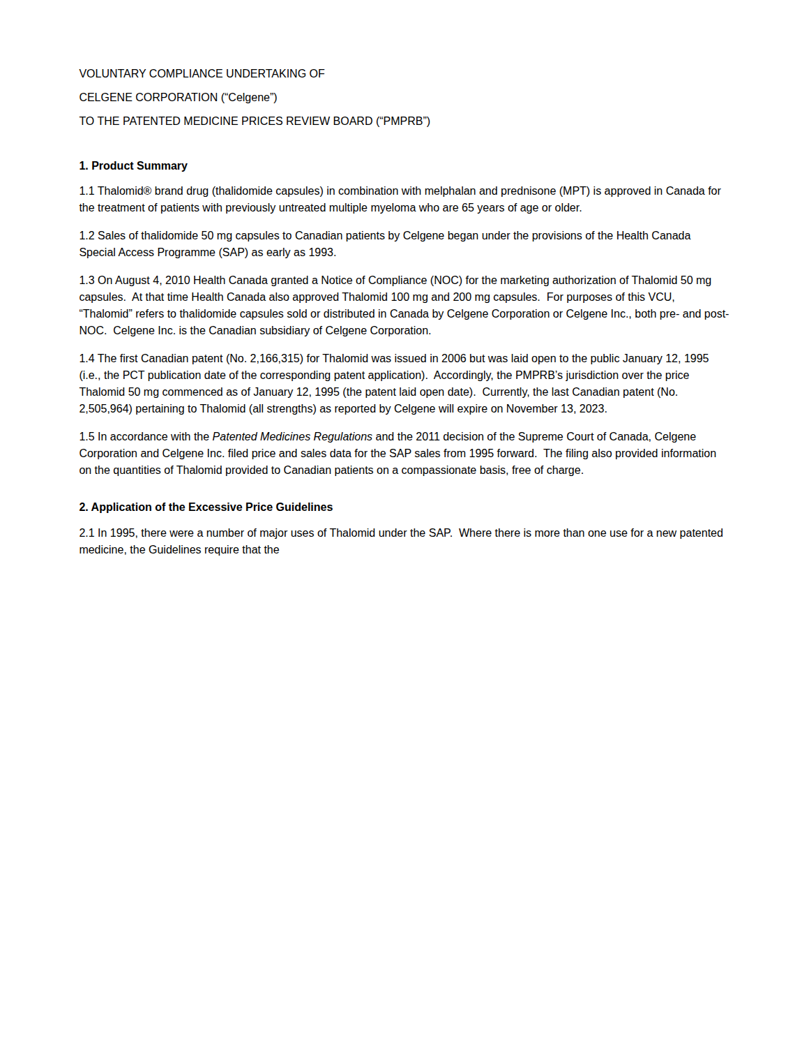VOLUNTARY COMPLIANCE UNDERTAKING OF
CELGENE CORPORATION (“Celgene”)
TO THE PATENTED MEDICINE PRICES REVIEW BOARD (“PMPRB”)
1. Product Summary
1.1 Thalomid® brand drug (thalidomide capsules) in combination with melphalan and prednisone (MPT) is approved in Canada for the treatment of patients with previously untreated multiple myeloma who are 65 years of age or older.
1.2 Sales of thalidomide 50 mg capsules to Canadian patients by Celgene began under the provisions of the Health Canada Special Access Programme (SAP) as early as 1993.
1.3 On August 4, 2010 Health Canada granted a Notice of Compliance (NOC) for the marketing authorization of Thalomid 50 mg capsules. At that time Health Canada also approved Thalomid 100 mg and 200 mg capsules. For purposes of this VCU, “Thalomid” refers to thalidomide capsules sold or distributed in Canada by Celgene Corporation or Celgene Inc., both pre- and post- NOC. Celgene Inc. is the Canadian subsidiary of Celgene Corporation.
1.4 The first Canadian patent (No. 2,166,315) for Thalomid was issued in 2006 but was laid open to the public January 12, 1995 (i.e., the PCT publication date of the corresponding patent application). Accordingly, the PMPRB’s jurisdiction over the price Thalomid 50 mg commenced as of January 12, 1995 (the patent laid open date). Currently, the last Canadian patent (No. 2,505,964) pertaining to Thalomid (all strengths) as reported by Celgene will expire on November 13, 2023.
1.5 In accordance with the Patented Medicines Regulations and the 2011 decision of the Supreme Court of Canada, Celgene Corporation and Celgene Inc. filed price and sales data for the SAP sales from 1995 forward. The filing also provided information on the quantities of Thalomid provided to Canadian patients on a compassionate basis, free of charge.
2. Application of the Excessive Price Guidelines
2.1 In 1995, there were a number of major uses of Thalomid under the SAP. Where there is more than one use for a new patented medicine, the Guidelines require that the